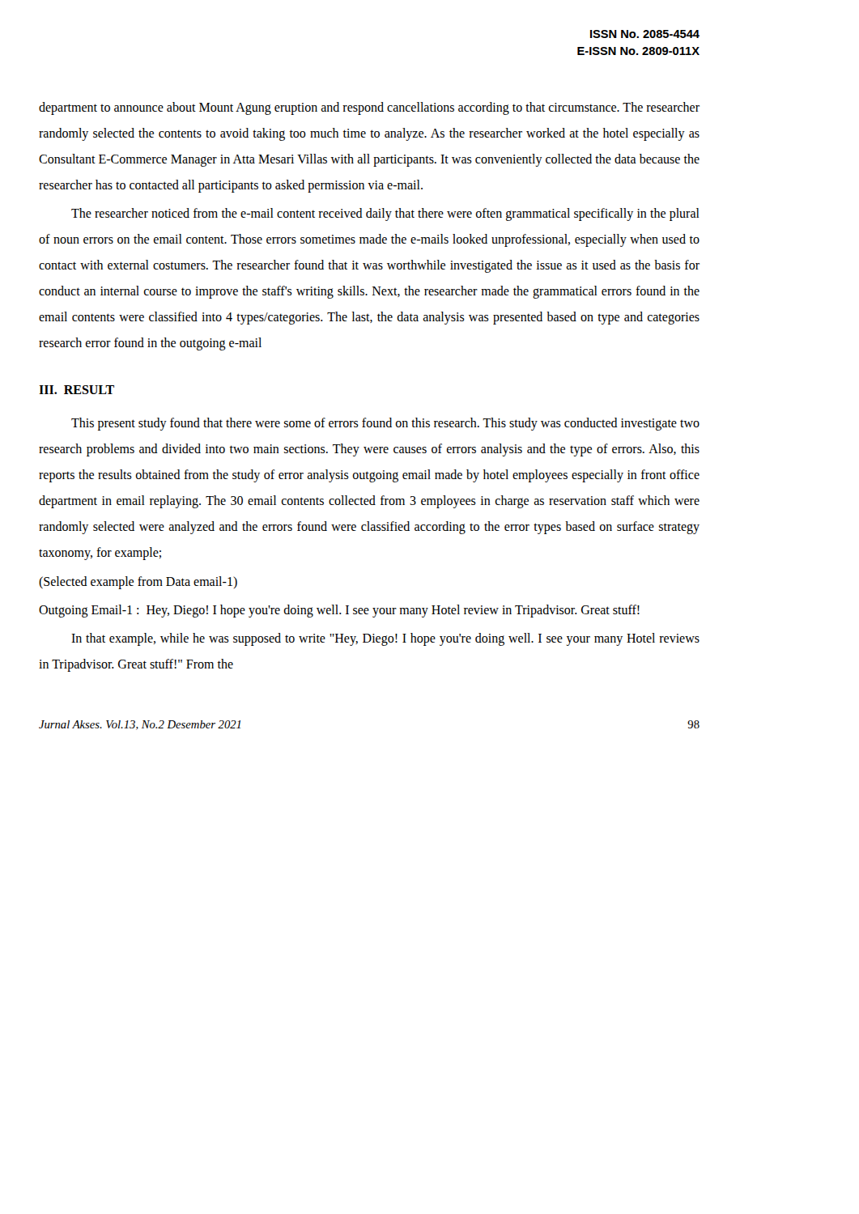ISSN No. 2085-4544
E-ISSN No. 2809-011X
department to announce about Mount Agung eruption and respond cancellations according to that circumstance. The researcher randomly selected the contents to avoid taking too much time to analyze. As the researcher worked at the hotel especially as Consultant E-Commerce Manager in Atta Mesari Villas with all participants. It was conveniently collected the data because the researcher has to contacted all participants to asked permission via e-mail.
The researcher noticed from the e-mail content received daily that there were often grammatical specifically in the plural of noun errors on the email content. Those errors sometimes made the e-mails looked unprofessional, especially when used to contact with external costumers. The researcher found that it was worthwhile investigated the issue as it used as the basis for conduct an internal course to improve the staff's writing skills. Next, the researcher made the grammatical errors found in the email contents were classified into 4 types/categories. The last, the data analysis was presented based on type and categories research error found in the outgoing e-mail
III. RESULT
This present study found that there were some of errors found on this research. This study was conducted investigate two research problems and divided into two main sections. They were causes of errors analysis and the type of errors. Also, this reports the results obtained from the study of error analysis outgoing email made by hotel employees especially in front office department in email replaying. The 30 email contents collected from 3 employees in charge as reservation staff which were randomly selected were analyzed and the errors found were classified according to the error types based on surface strategy taxonomy, for example;
(Selected example from Data email-1)
Outgoing Email-1 : Hey, Diego! I hope you're doing well. I see your many Hotel review in Tripadvisor. Great stuff!
In that example, while he was supposed to write "Hey, Diego! I hope you're doing well. I see your many Hotel reviews in Tripadvisor. Great stuff!" From the
Jurnal Akses. Vol.13, No.2 Desember 2021 98